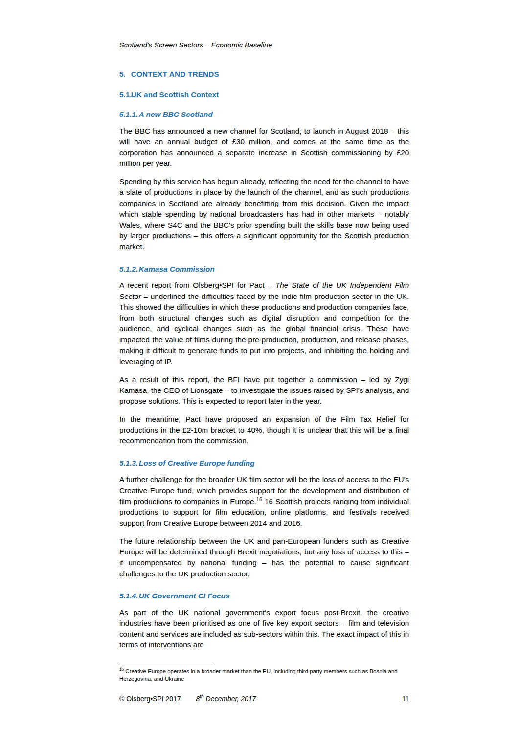Scotland's Screen Sectors – Economic Baseline
5. CONTEXT AND TRENDS
5.1. UK and Scottish Context
5.1.1. A new BBC Scotland
The BBC has announced a new channel for Scotland, to launch in August 2018 – this will have an annual budget of £30 million, and comes at the same time as the corporation has announced a separate increase in Scottish commissioning by £20 million per year.
Spending by this service has begun already, reflecting the need for the channel to have a slate of productions in place by the launch of the channel, and as such productions companies in Scotland are already benefitting from this decision. Given the impact which stable spending by national broadcasters has had in other markets – notably Wales, where S4C and the BBC's prior spending built the skills base now being used by larger productions – this offers a significant opportunity for the Scottish production market.
5.1.2. Kamasa Commission
A recent report from Olsberg•SPI for Pact – The State of the UK Independent Film Sector – underlined the difficulties faced by the indie film production sector in the UK. This showed the difficulties in which these productions and production companies face, from both structural changes such as digital disruption and competition for the audience, and cyclical changes such as the global financial crisis. These have impacted the value of films during the pre-production, production, and release phases, making it difficult to generate funds to put into projects, and inhibiting the holding and leveraging of IP.
As a result of this report, the BFI have put together a commission – led by Zygi Kamasa, the CEO of Lionsgate – to investigate the issues raised by SPI's analysis, and propose solutions. This is expected to report later in the year.
In the meantime, Pact have proposed an expansion of the Film Tax Relief for productions in the £2-10m bracket to 40%, though it is unclear that this will be a final recommendation from the commission.
5.1.3. Loss of Creative Europe funding
A further challenge for the broader UK film sector will be the loss of access to the EU's Creative Europe fund, which provides support for the development and distribution of film productions to companies in Europe.16 16 Scottish projects ranging from individual productions to support for film education, online platforms, and festivals received support from Creative Europe between 2014 and 2016.
The future relationship between the UK and pan-European funders such as Creative Europe will be determined through Brexit negotiations, but any loss of access to this – if uncompensated by national funding – has the potential to cause significant challenges to the UK production sector.
5.1.4. UK Government CI Focus
As part of the UK national government's export focus post-Brexit, the creative industries have been prioritised as one of five key export sectors – film and television content and services are included as sub-sectors within this. The exact impact of this in terms of interventions are
16 Creative Europe operates in a broader market than the EU, including third party members such as Bosnia and Herzegovina, and Ukraine
© Olsberg•SPI 2017 8th December, 2017 11